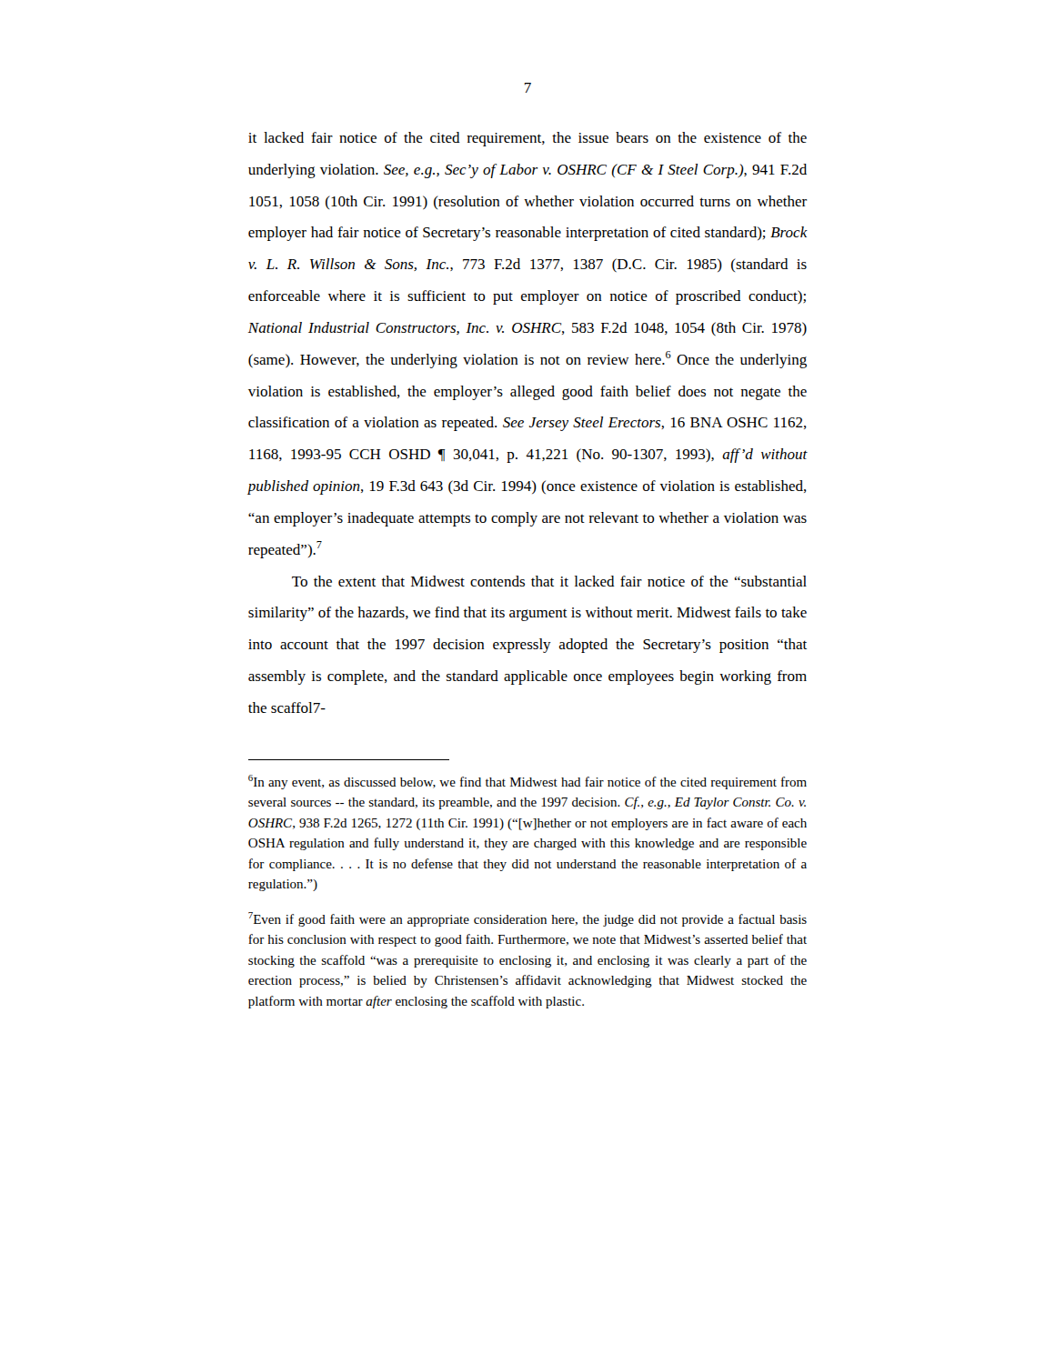7
it lacked fair notice of the cited requirement, the issue bears on the existence of the underlying violation. See, e.g., Sec’y of Labor v. OSHRC (CF & I Steel Corp.), 941 F.2d 1051, 1058 (10th Cir. 1991) (resolution of whether violation occurred turns on whether employer had fair notice of Secretary’s reasonable interpretation of cited standard); Brock v. L. R. Willson & Sons, Inc., 773 F.2d 1377, 1387 (D.C. Cir. 1985) (standard is enforceable where it is sufficient to put employer on notice of proscribed conduct); National Industrial Constructors, Inc. v. OSHRC, 583 F.2d 1048, 1054 (8th Cir. 1978) (same). However, the underlying violation is not on review here.6 Once the underlying violation is established, the employer’s alleged good faith belief does not negate the classification of a violation as repeated. See Jersey Steel Erectors, 16 BNA OSHC 1162, 1168, 1993-95 CCH OSHD ¶ 30,041, p. 41,221 (No. 90-1307, 1993), aff’d without published opinion, 19 F.3d 643 (3d Cir. 1994) (once existence of violation is established, “an employer’s inadequate attempts to comply are not relevant to whether a violation was repeated”).7
To the extent that Midwest contends that it lacked fair notice of the “substantial similarity” of the hazards, we find that its argument is without merit. Midwest fails to take into account that the 1997 decision expressly adopted the Secretary’s position “that assembly is complete, and the standard applicable once employees begin working from the scaffol7-
6In any event, as discussed below, we find that Midwest had fair notice of the cited requirement from several sources -- the standard, its preamble, and the 1997 decision. Cf., e.g., Ed Taylor Constr. Co. v. OSHRC, 938 F.2d 1265, 1272 (11th Cir. 1991) (“[w]hether or not employers are in fact aware of each OSHA regulation and fully understand it, they are charged with this knowledge and are responsible for compliance. . . . It is no defense that they did not understand the reasonable interpretation of a regulation.”)
7Even if good faith were an appropriate consideration here, the judge did not provide a factual basis for his conclusion with respect to good faith. Furthermore, we note that Midwest’s asserted belief that stocking the scaffold “was a prerequisite to enclosing it, and enclosing it was clearly a part of the erection process,” is belied by Christensen’s affidavit acknowledging that Midwest stocked the platform with mortar after enclosing the scaffold with plastic.